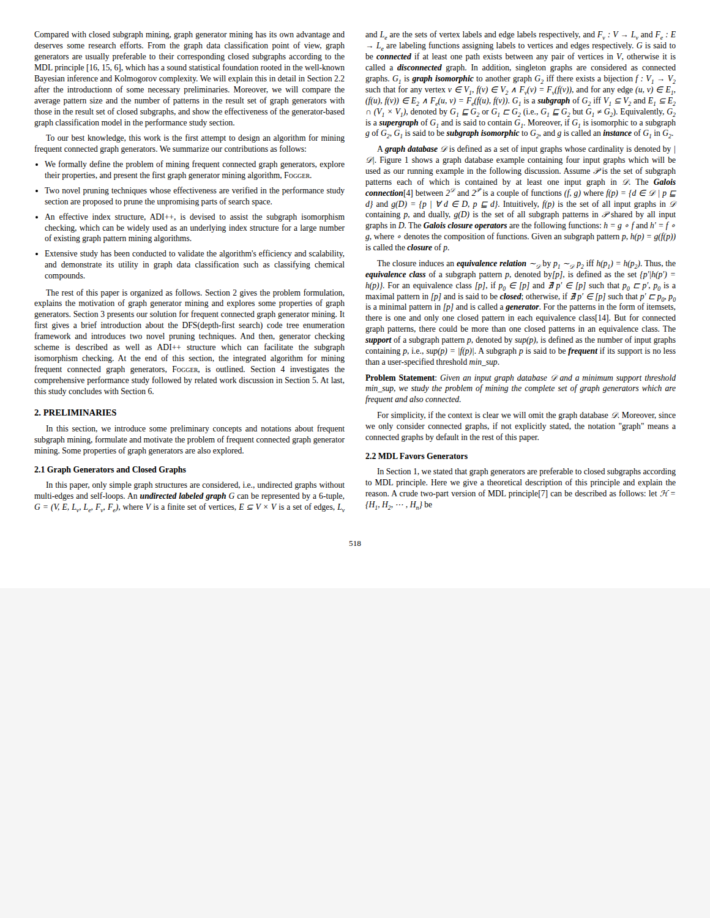Compared with closed subgraph mining, graph generator mining has its own advantage and deserves some research efforts. From the graph data classification point of view, graph generators are usually preferable to their corresponding closed subgraphs according to the MDL principle [16, 15, 6], which has a sound statistical foundation rooted in the well-known Bayesian inference and Kolmogorov complexity. We will explain this in detail in Section 2.2 after the introductionn of some necessary preliminaries. Moreover, we will compare the average pattern size and the number of patterns in the result set of graph generators with those in the result set of closed subgraphs, and show the effectiveness of the generator-based graph classification model in the performance study section.
To our best knowledge, this work is the first attempt to design an algorithm for mining frequent connected graph generators. We summarize our contributions as follows:
We formally define the problem of mining frequent connected graph generators, explore their properties, and present the first graph generator mining algorithm, Fogger.
Two novel pruning techniques whose effectiveness are verified in the performance study section are proposed to prune the unpromising parts of search space.
An effective index structure, ADI++, is devised to assist the subgraph isomorphism checking, which can be widely used as an underlying index structure for a large number of existing graph pattern mining algorithms.
Extensive study has been conducted to validate the algorithm's efficiency and scalability, and demonstrate its utility in graph data classification such as classifying chemical compounds.
The rest of this paper is organized as follows. Section 2 gives the problem formulation, explains the motivation of graph generator mining and explores some properties of graph generators. Section 3 presents our solution for frequent connected graph generator mining. It first gives a brief introduction about the DFS(depth-first search) code tree enumeration framework and introduces two novel pruning techniques. And then, generator checking scheme is described as well as ADI++ structure which can facilitate the subgraph isomorphism checking. At the end of this section, the integrated algorithm for mining frequent connected graph generators, Fogger, is outlined. Section 4 investigates the comprehensive performance study followed by related work discussion in Section 5. At last, this study concludes with Section 6.
2. PRELIMINARIES
In this section, we introduce some preliminary concepts and notations about frequent subgraph mining, formulate and motivate the problem of frequent connected graph generator mining. Some properties of graph generators are also explored.
2.1 Graph Generators and Closed Graphs
In this paper, only simple graph structures are considered, i.e., undirected graphs without multi-edges and self-loops. An undirected labeled graph G can be represented by a 6-tuple, G = (V, E, Lv, Le, Fv, Fe), where V is a finite set of vertices, E ⊆ V × V is a set of edges, Lv and Le are the sets of vertex labels and edge labels respectively, and Fv : V → Lv and Fe : E → Le are labeling functions assigning labels to vertices and edges respectively. G is said to be connected if at least one path exists between any pair of vertices in V, otherwise it is called a disconnected graph. In addition, singleton graphs are considered as connected graphs. G1 is graph isomorphic to another graph G2 iff there exists a bijection f : V1 → V2 such that for any vertex v ∈ V1, f(v) ∈ V2 ∧ Fv(v) = Fv(f(v)), and for any edge (u, v) ∈ E1, (f(u), f(v)) ∈ E2 ∧ Fe(u, v) = Fe(f(u), f(v)). G1 is a subgraph of G2 iff V1 ⊆ V2 and E1 ⊆ E2 ∩ (V1 × V1), denoted by G1 ⊑ G2 or G1 ⊏ G2 (i.e., G1 ⊑ G2 but G1 ≠ G2). Equivalently, G2 is a supergraph of G1 and is said to contain G1. Moreover, if G1 is isomorphic to a subgraph g of G2, G1 is said to be subgraph isomorphic to G2, and g is called an instance of G1 in G2.
A graph database 𝒟 is defined as a set of input graphs whose cardinality is denoted by |𝒟|. Figure 1 shows a graph database example containing four input graphs which will be used as our running example in the following discussion. Assume 𝒫 is the set of subgraph patterns each of which is contained by at least one input graph in 𝒟. The Galois connection[4] between 2𝒟 and 2𝒫 is a couple of functions (f, g) where f(p) = {d ∈ 𝒟 | p ⊑ d} and g(D) = {p | ∀ d ∈ D, p ⊑ d}. Intuitively, f(p) is the set of all input graphs in 𝒟 containing p, and dually, g(D) is the set of all subgraph patterns in 𝒫 shared by all input graphs in D. The Galois closure operators are the following functions: h = g ∘ f and h′ = f ∘ g, where ∘ denotes the composition of functions. Given an subgraph pattern p, h(p) = g(f(p)) is called the closure of p.
The closure induces an equivalence relation ∼𝒟 by p1 ∼𝒟 p2 iff h(p1) = h(p2). Thus, the equivalence class of a subgraph pattern p, denoted by[p], is defined as the set {p′|h(p′) = h(p)}. For an equivalence class [p], if p0 ∈ [p] and ∄ p′ ∈ [p] such that p0 ⊏ p′, p0 is a maximal pattern in [p] and is said to be closed; otherwise, if ∄ p′ ∈ [p] such that p′ ⊏ p0, p0 is a minimal pattern in [p] and is called a generator. For the patterns in the form of itemsets, there is one and only one closed pattern in each equivalence class[14]. But for connected graph patterns, there could be more than one closed patterns in an equivalence class. The support of a subgraph pattern p, denoted by sup(p), is defined as the number of input graphs containing p, i.e., sup(p) = |f(p)|. A subgraph p is said to be frequent if its support is no less than a user-specified threshold min_sup.
Problem Statement: Given an input graph database 𝒟 and a minimum support threshold min_sup, we study the problem of mining the complete set of graph generators which are frequent and also connected.
For simplicity, if the context is clear we will omit the graph database 𝒟. Moreover, since we only consider connected graphs, if not explicitly stated, the notation "graph" means a connected graphs by default in the rest of this paper.
2.2 MDL Favors Generators
In Section 1, we stated that graph generators are preferable to closed subgraphs according to MDL principle. Here we give a theoretical description of this principle and explain the reason. A crude two-part version of MDL principle[7] can be described as follows: let ℋ = {H1, H2, ⋯ , Hn} be
518